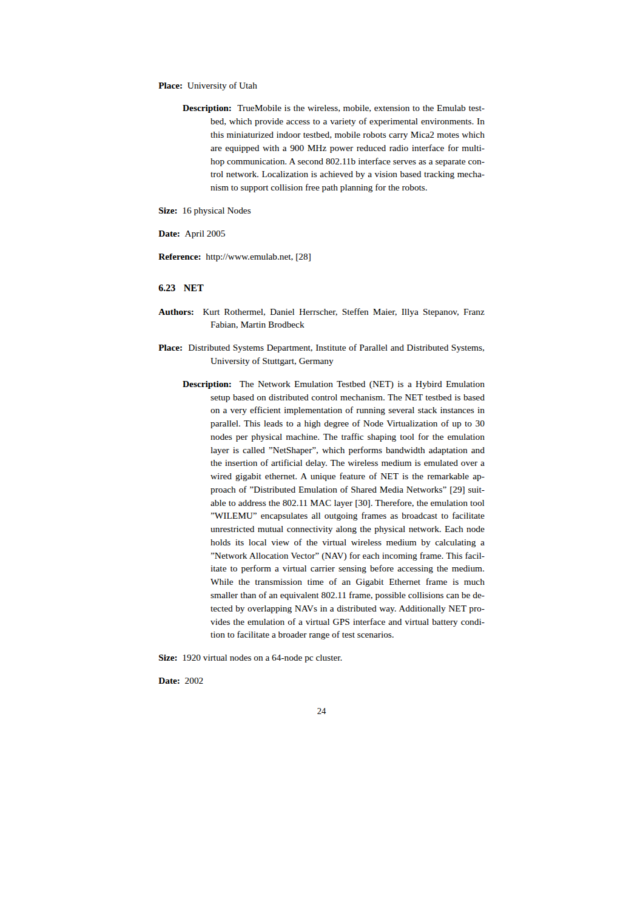Place: University of Utah
Description: TrueMobile is the wireless, mobile, extension to the Emulab testbed, which provide access to a variety of experimental environments. In this miniaturized indoor testbed, mobile robots carry Mica2 motes which are equipped with a 900 MHz power reduced radio interface for multi-hop communication. A second 802.11b interface serves as a separate control network. Localization is achieved by a vision based tracking mechanism to support collision free path planning for the robots.
Size: 16 physical Nodes
Date: April 2005
Reference: http://www.emulab.net, [28]
6.23 NET
Authors: Kurt Rothermel, Daniel Herrscher, Steffen Maier, Illya Stepanov, Franz Fabian, Martin Brodbeck
Place: Distributed Systems Department, Institute of Parallel and Distributed Systems, University of Stuttgart, Germany
Description: The Network Emulation Testbed (NET) is a Hybird Emulation setup based on distributed control mechanism. The NET testbed is based on a very efficient implementation of running several stack instances in parallel. This leads to a high degree of Node Virtualization of up to 30 nodes per physical machine. The traffic shaping tool for the emulation layer is called ”NetShaper”, which performs bandwidth adaptation and the insertion of artificial delay. The wireless medium is emulated over a wired gigabit ethernet. A unique feature of NET is the remarkable approach of ”Distributed Emulation of Shared Media Networks” [29] suitable to address the 802.11 MAC layer [30]. Therefore, the emulation tool ”WILEMU” encapsulates all outgoing frames as broadcast to facilitate unrestricted mutual connectivity along the physical network. Each node holds its local view of the virtual wireless medium by calculating a ”Network Allocation Vector” (NAV) for each incoming frame. This facilitate to perform a virtual carrier sensing before accessing the medium. While the transmission time of an Gigabit Ethernet frame is much smaller than of an equivalent 802.11 frame, possible collisions can be detected by overlapping NAVs in a distributed way. Additionally NET provides the emulation of a virtual GPS interface and virtual battery condition to facilitate a broader range of test scenarios.
Size: 1920 virtual nodes on a 64-node pc cluster.
Date: 2002
24